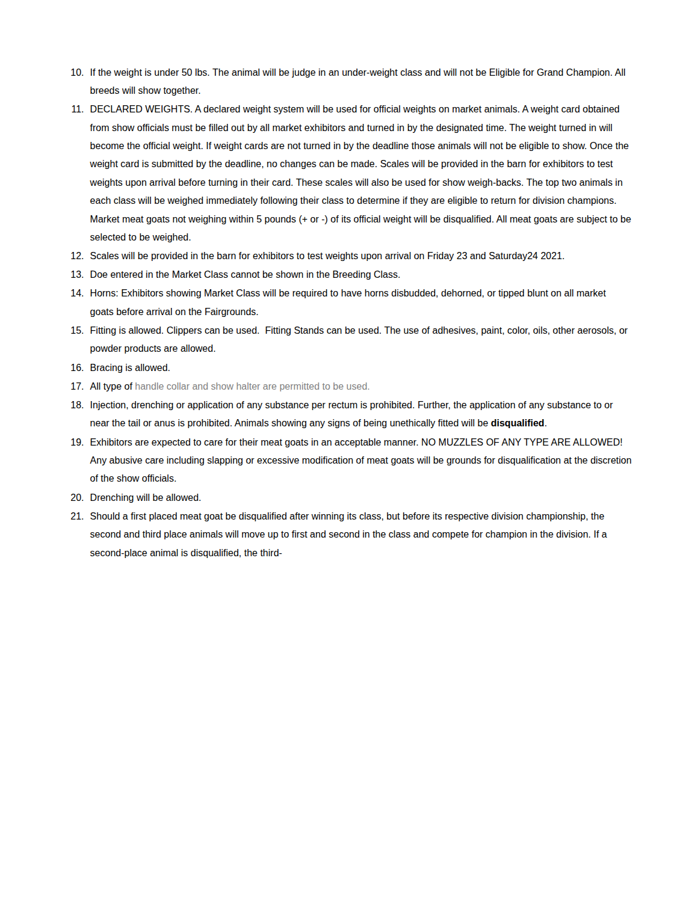If the weight is under 50 lbs. The animal will be judge in an under-weight class and will not be Eligible for Grand Champion. All breeds will show together.
DECLARED WEIGHTS. A declared weight system will be used for official weights on market animals. A weight card obtained from show officials must be filled out by all market exhibitors and turned in by the designated time. The weight turned in will become the official weight. If weight cards are not turned in by the deadline those animals will not be eligible to show. Once the weight card is submitted by the deadline, no changes can be made. Scales will be provided in the barn for exhibitors to test weights upon arrival before turning in their card. These scales will also be used for show weigh-backs. The top two animals in each class will be weighed immediately following their class to determine if they are eligible to return for division champions. Market meat goats not weighing within 5 pounds (+ or -) of its official weight will be disqualified. All meat goats are subject to be selected to be weighed.
Scales will be provided in the barn for exhibitors to test weights upon arrival on Friday 23 and Saturday24 2021.
Doe entered in the Market Class cannot be shown in the Breeding Class.
Horns: Exhibitors showing Market Class will be required to have horns disbudded, dehorned, or tipped blunt on all market goats before arrival on the Fairgrounds.
Fitting is allowed. Clippers can be used. Fitting Stands can be used. The use of adhesives, paint, color, oils, other aerosols, or powder products are allowed.
Bracing is allowed.
All type of handle collar and show halter are permitted to be used.
Injection, drenching or application of any substance per rectum is prohibited. Further, the application of any substance to or near the tail or anus is prohibited. Animals showing any signs of being unethically fitted will be disqualified.
Exhibitors are expected to care for their meat goats in an acceptable manner. NO MUZZLES OF ANY TYPE ARE ALLOWED! Any abusive care including slapping or excessive modification of meat goats will be grounds for disqualification at the discretion of the show officials.
Drenching will be allowed.
Should a first placed meat goat be disqualified after winning its class, but before its respective division championship, the second and third place animals will move up to first and second in the class and compete for champion in the division. If a second-place animal is disqualified, the third-